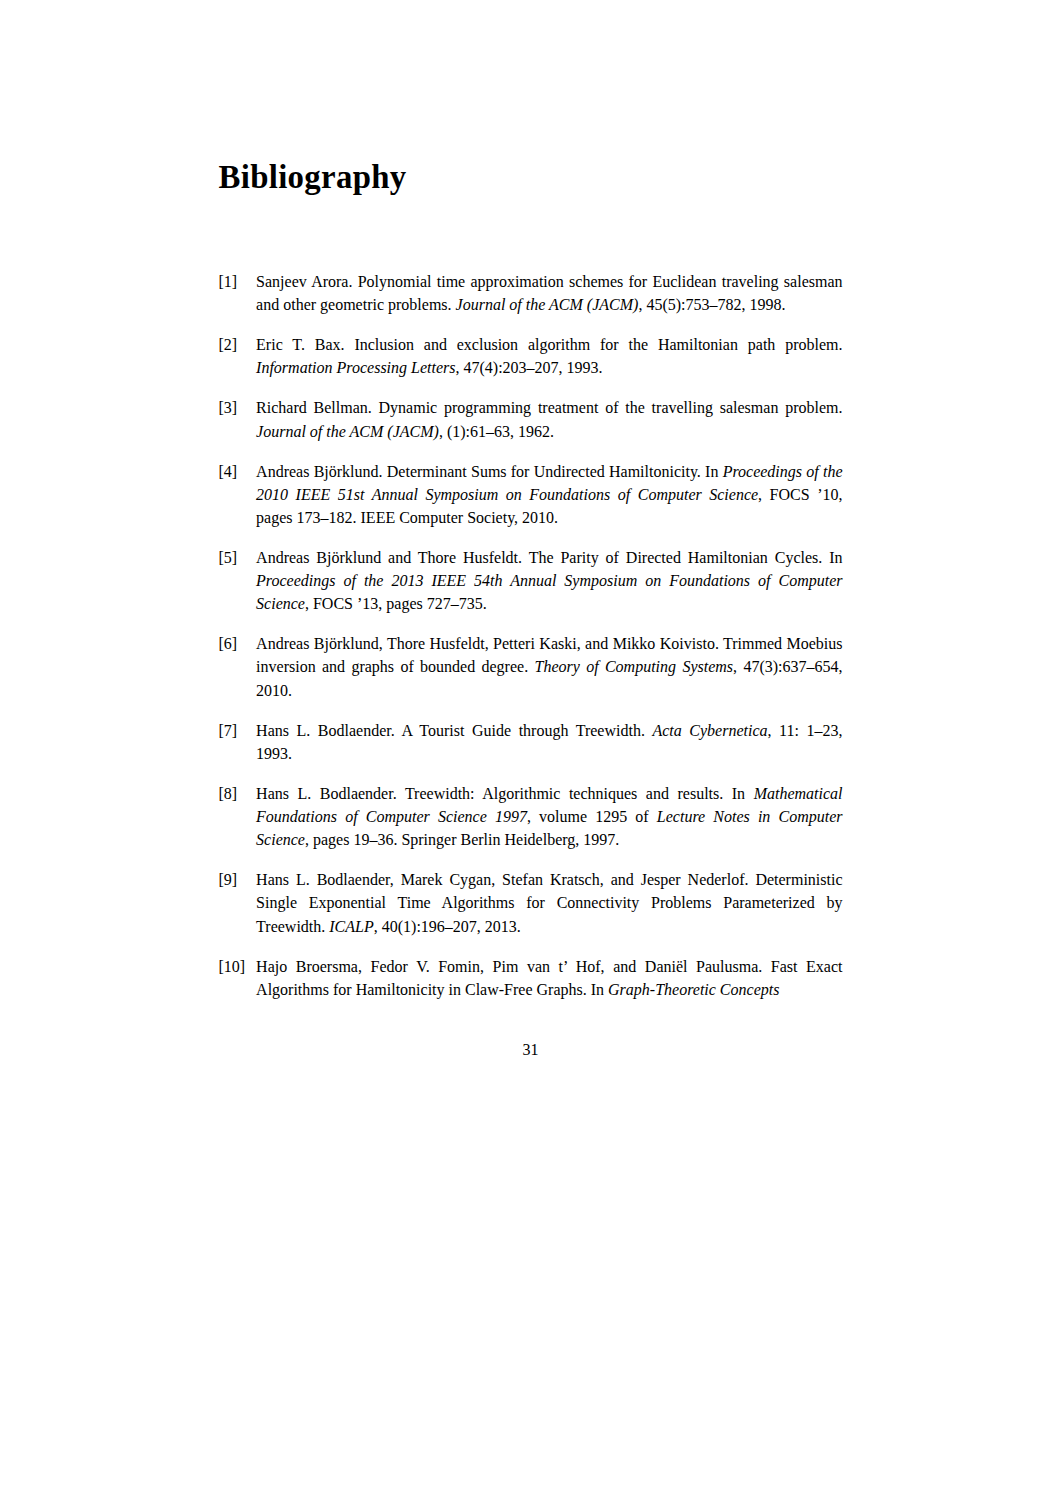Bibliography
[1] Sanjeev Arora. Polynomial time approximation schemes for Euclidean traveling salesman and other geometric problems. Journal of the ACM (JACM), 45(5):753–782, 1998.
[2] Eric T. Bax. Inclusion and exclusion algorithm for the Hamiltonian path problem. Information Processing Letters, 47(4):203–207, 1993.
[3] Richard Bellman. Dynamic programming treatment of the travelling salesman problem. Journal of the ACM (JACM), (1):61–63, 1962.
[4] Andreas Björklund. Determinant Sums for Undirected Hamiltonicity. In Proceedings of the 2010 IEEE 51st Annual Symposium on Foundations of Computer Science, FOCS ’10, pages 173–182. IEEE Computer Society, 2010.
[5] Andreas Björklund and Thore Husfeldt. The Parity of Directed Hamiltonian Cycles. In Proceedings of the 2013 IEEE 54th Annual Symposium on Foundations of Computer Science, FOCS ’13, pages 727–735.
[6] Andreas Björklund, Thore Husfeldt, Petteri Kaski, and Mikko Koivisto. Trimmed Moebius inversion and graphs of bounded degree. Theory of Computing Systems, 47(3):637–654, 2010.
[7] Hans L. Bodlaender. A Tourist Guide through Treewidth. Acta Cybernetica, 11: 1–23, 1993.
[8] Hans L. Bodlaender. Treewidth: Algorithmic techniques and results. In Mathematical Foundations of Computer Science 1997, volume 1295 of Lecture Notes in Computer Science, pages 19–36. Springer Berlin Heidelberg, 1997.
[9] Hans L. Bodlaender, Marek Cygan, Stefan Kratsch, and Jesper Nederlof. Deterministic Single Exponential Time Algorithms for Connectivity Problems Parameterized by Treewidth. ICALP, 40(1):196–207, 2013.
[10] Hajo Broersma, Fedor V. Fomin, Pim van t’ Hof, and Daniël Paulusma. Fast Exact Algorithms for Hamiltonicity in Claw-Free Graphs. In Graph-Theoretic Concepts
31